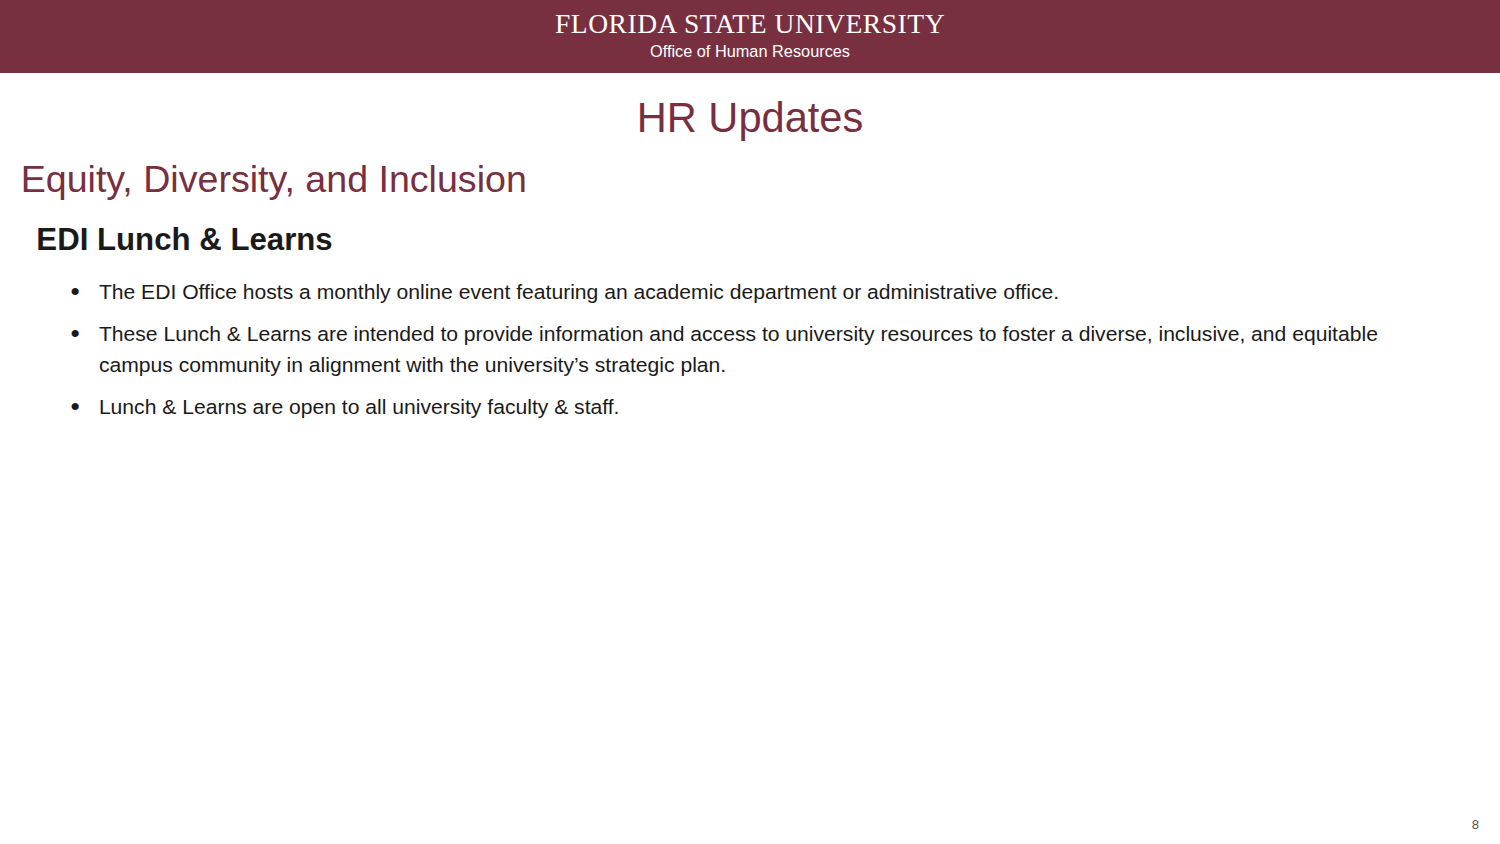Florida State University
Office of Human Resources
HR Updates
Equity, Diversity, and Inclusion
EDI Lunch & Learns
The EDI Office hosts a monthly online event featuring an academic department or administrative office.
These Lunch & Learns are intended to provide information and access to university resources to foster a diverse, inclusive, and equitable campus community in alignment with the university’s strategic plan.
Lunch & Learns are open to all university faculty & staff.
8